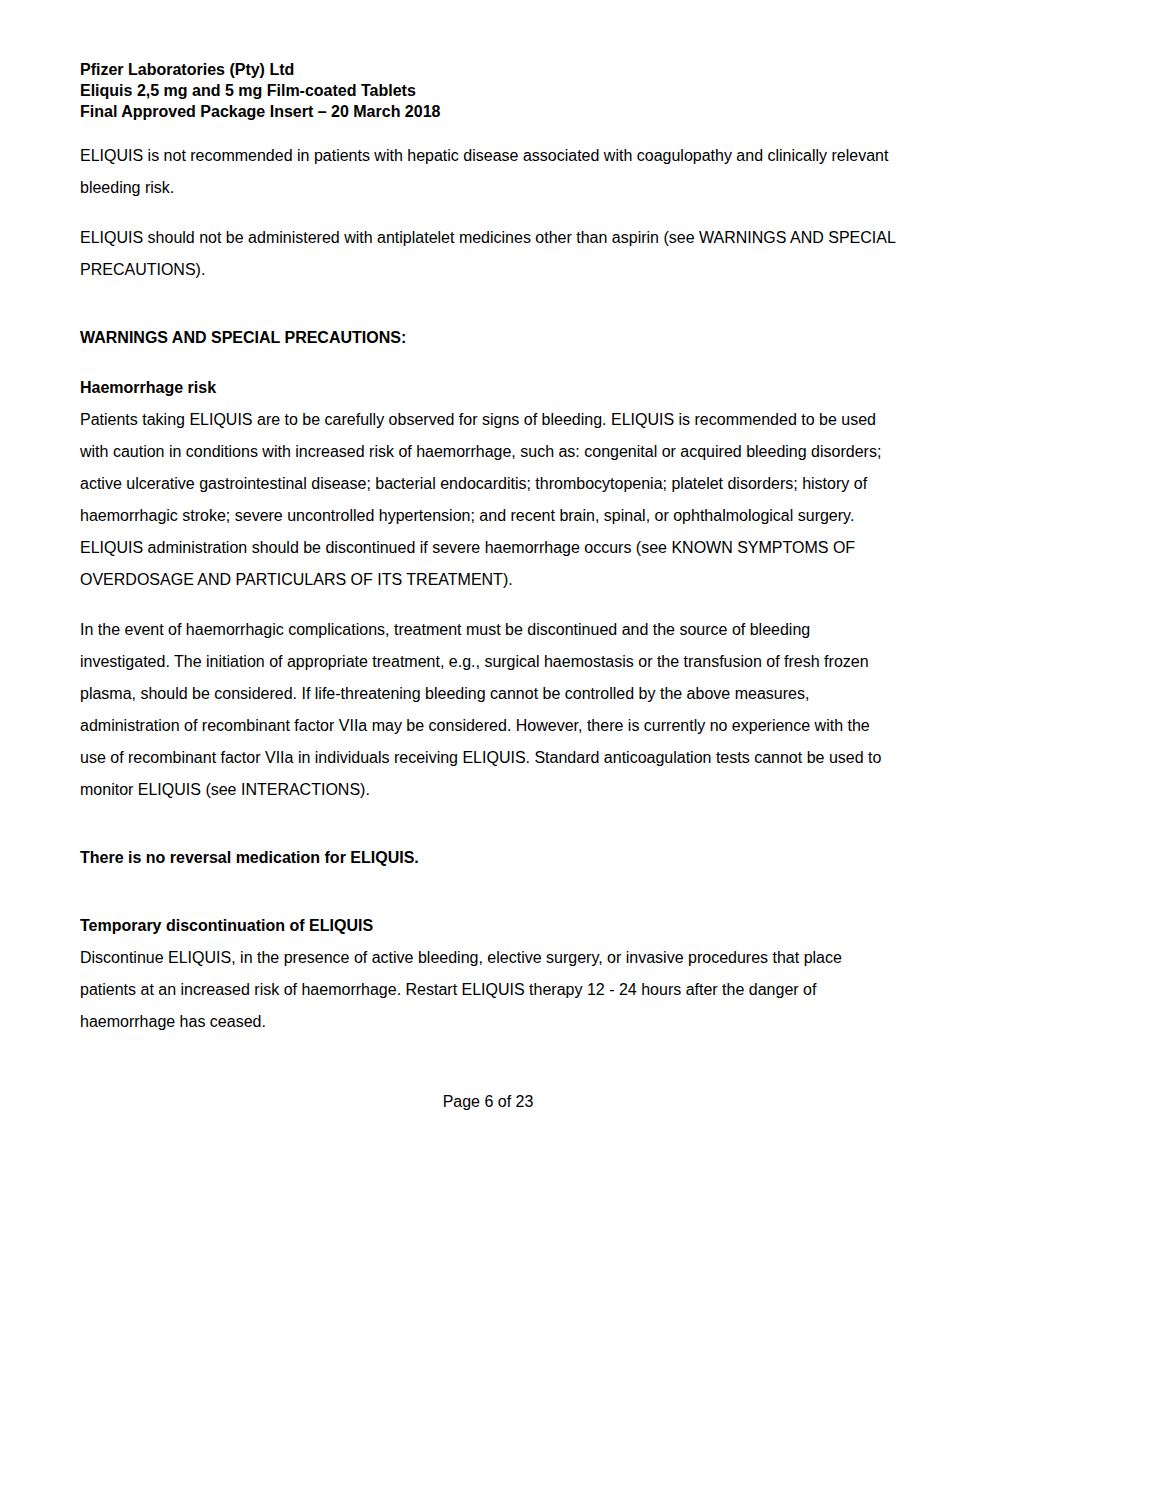Pfizer Laboratories (Pty) Ltd
Eliquis 2,5 mg and 5 mg Film-coated Tablets
Final Approved Package Insert – 20 March 2018
ELIQUIS is not recommended in patients with hepatic disease associated with coagulopathy and clinically relevant bleeding risk.
ELIQUIS should not be administered with antiplatelet medicines other than aspirin (see WARNINGS AND SPECIAL PRECAUTIONS).
WARNINGS AND SPECIAL PRECAUTIONS:
Haemorrhage risk
Patients taking ELIQUIS are to be carefully observed for signs of bleeding. ELIQUIS is recommended to be used with caution in conditions with increased risk of haemorrhage, such as: congenital or acquired bleeding disorders; active ulcerative gastrointestinal disease; bacterial endocarditis; thrombocytopenia; platelet disorders; history of haemorrhagic stroke; severe uncontrolled hypertension; and recent brain, spinal, or ophthalmological surgery. ELIQUIS administration should be discontinued if severe haemorrhage occurs (see KNOWN SYMPTOMS OF OVERDOSAGE AND PARTICULARS OF ITS TREATMENT).
In the event of haemorrhagic complications, treatment must be discontinued and the source of bleeding investigated. The initiation of appropriate treatment, e.g., surgical haemostasis or the transfusion of fresh frozen plasma, should be considered. If life-threatening bleeding cannot be controlled by the above measures, administration of recombinant factor VIIa may be considered. However, there is currently no experience with the use of recombinant factor VIIa in individuals receiving ELIQUIS. Standard anticoagulation tests cannot be used to monitor ELIQUIS (see INTERACTIONS).
There is no reversal medication for ELIQUIS.
Temporary discontinuation of ELIQUIS
Discontinue ELIQUIS, in the presence of active bleeding, elective surgery, or invasive procedures that place patients at an increased risk of haemorrhage. Restart ELIQUIS therapy 12 - 24 hours after the danger of haemorrhage has ceased.
Page 6 of 23